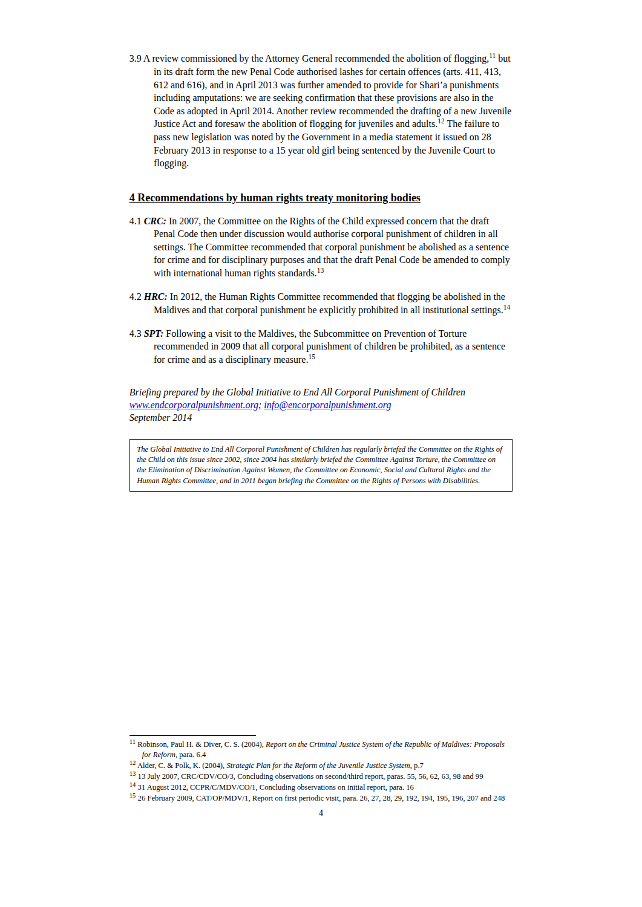3.9 A review commissioned by the Attorney General recommended the abolition of flogging,11 but in its draft form the new Penal Code authorised lashes for certain offences (arts. 411, 413, 612 and 616), and in April 2013 was further amended to provide for Shari’a punishments including amputations: we are seeking confirmation that these provisions are also in the Code as adopted in April 2014. Another review recommended the drafting of a new Juvenile Justice Act and foresaw the abolition of flogging for juveniles and adults.12 The failure to pass new legislation was noted by the Government in a media statement it issued on 28 February 2013 in response to a 15 year old girl being sentenced by the Juvenile Court to flogging.
4 Recommendations by human rights treaty monitoring bodies
4.1 CRC: In 2007, the Committee on the Rights of the Child expressed concern that the draft Penal Code then under discussion would authorise corporal punishment of children in all settings. The Committee recommended that corporal punishment be abolished as a sentence for crime and for disciplinary purposes and that the draft Penal Code be amended to comply with international human rights standards.13
4.2 HRC: In 2012, the Human Rights Committee recommended that flogging be abolished in the Maldives and that corporal punishment be explicitly prohibited in all institutional settings.14
4.3 SPT: Following a visit to the Maldives, the Subcommittee on Prevention of Torture recommended in 2009 that all corporal punishment of children be prohibited, as a sentence for crime and as a disciplinary measure.15
Briefing prepared by the Global Initiative to End All Corporal Punishment of Children
www.endcorporalpunishment.org; info@encorporalpunishment.org
September 2014
The Global Initiative to End All Corporal Punishment of Children has regularly briefed the Committee on the Rights of the Child on this issue since 2002, since 2004 has similarly briefed the Committee Against Torture, the Committee on the Elimination of Discrimination Against Women, the Committee on Economic, Social and Cultural Rights and the Human Rights Committee, and in 2011 began briefing the Committee on the Rights of Persons with Disabilities.
11 Robinson, Paul H. & Diver, C. S. (2004), Report on the Criminal Justice System of the Republic of Maldives: Proposals for Reform, para. 6.4
12 Alder, C. & Polk, K. (2004), Strategic Plan for the Reform of the Juvenile Justice System, p.7
13 13 July 2007, CRC/CDV/CO/3, Concluding observations on second/third report, paras. 55, 56, 62, 63, 98 and 99
14 31 August 2012, CCPR/C/MDV/CO/1, Concluding observations on initial report, para. 16
15 26 February 2009, CAT/OP/MDV/1, Report on first periodic visit, para. 26, 27, 28, 29, 192, 194, 195, 196, 207 and 248
4